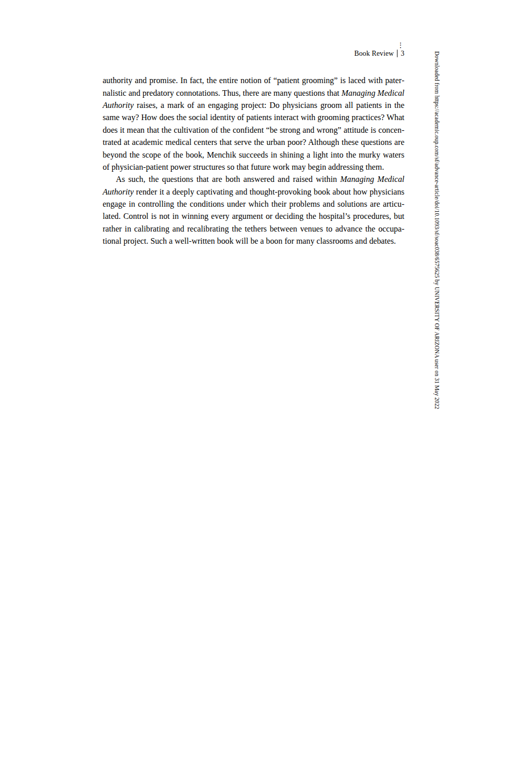⋮ Book Review 3
authority and promise. In fact, the entire notion of “patient grooming” is laced with paternalistic and predatory connotations. Thus, there are many questions that Managing Medical Authority raises, a mark of an engaging project: Do physicians groom all patients in the same way? How does the social identity of patients interact with grooming practices? What does it mean that the cultivation of the confident “be strong and wrong” attitude is concentrated at academic medical centers that serve the urban poor? Although these questions are beyond the scope of the book, Menchik succeeds in shining a light into the murky waters of physician-patient power structures so that future work may begin addressing them.
As such, the questions that are both answered and raised within Managing Medical Authority render it a deeply captivating and thought-provoking book about how physicians engage in controlling the conditions under which their problems and solutions are articulated. Control is not in winning every argument or deciding the hospital’s procedures, but rather in calibrating and recalibrating the tethers between venues to advance the occupational project. Such a well-written book will be a boon for many classrooms and debates.
Downloaded from https://academic.oup.com/sf/advance-article/doi/10.1093/sf/soac038/6575625 by UNIVERSITY OF ARIZONA user on 31 May 2022